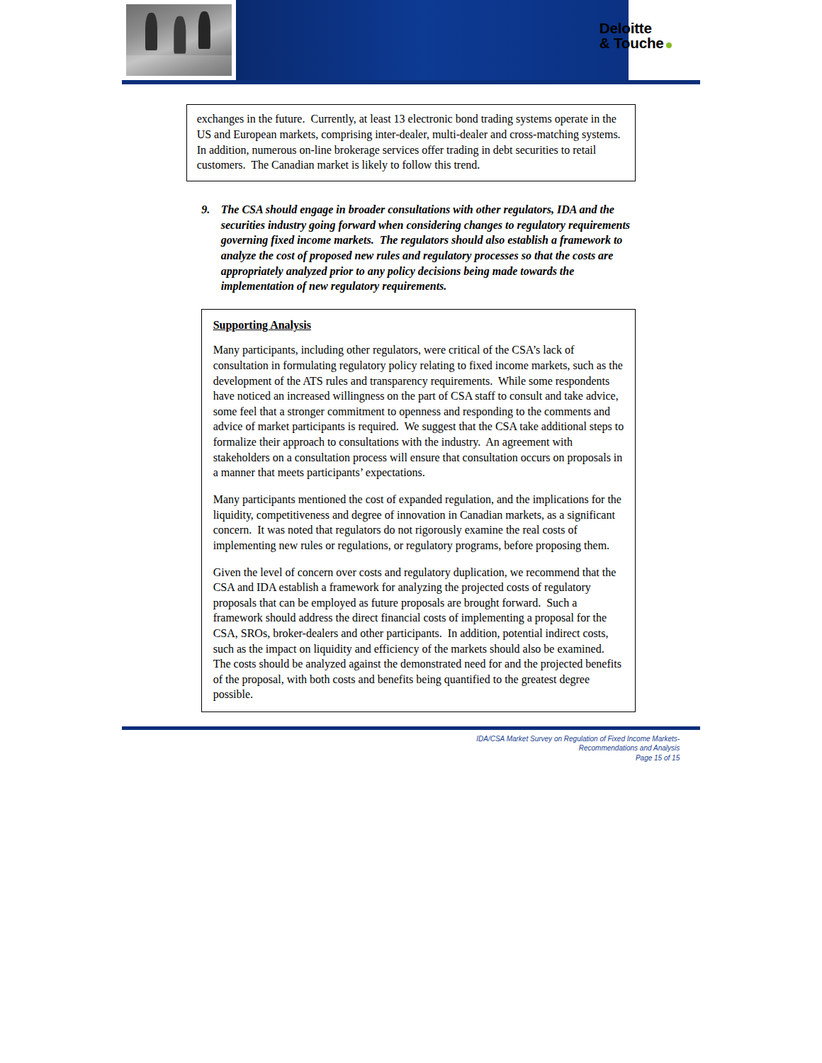Deloitte
& Touche
exchanges in the future. Currently, at least 13 electronic bond trading systems operate in the US and European markets, comprising inter-dealer, multi-dealer and cross-matching systems. In addition, numerous on-line brokerage services offer trading in debt securities to retail customers. The Canadian market is likely to follow this trend.
9.
The CSA should engage in broader consultations with other regulators, IDA and the securities industry going forward when considering changes to regulatory requirements governing fixed income markets. The regulators should also establish a framework to analyze the cost of proposed new rules and regulatory processes so that the costs are appropriately analyzed prior to any policy decisions being made towards the implementation of new regulatory requirements.
Supporting Analysis
Many participants, including other regulators, were critical of the CSA’s lack of consultation in formulating regulatory policy relating to fixed income markets, such as the development of the ATS rules and transparency requirements. While some respondents have noticed an increased willingness on the part of CSA staff to consult and take advice, some feel that a stronger commitment to openness and responding to the comments and advice of market participants is required. We suggest that the CSA take additional steps to formalize their approach to consultations with the industry. An agreement with stakeholders on a consultation process will ensure that consultation occurs on proposals in a manner that meets participants’ expectations.
Many participants mentioned the cost of expanded regulation, and the implications for the liquidity, competitiveness and degree of innovation in Canadian markets, as a significant concern. It was noted that regulators do not rigorously examine the real costs of implementing new rules or regulations, or regulatory programs, before proposing them.
Given the level of concern over costs and regulatory duplication, we recommend that the CSA and IDA establish a framework for analyzing the projected costs of regulatory proposals that can be employed as future proposals are brought forward. Such a framework should address the direct financial costs of implementing a proposal for the CSA, SROs, broker-dealers and other participants. In addition, potential indirect costs, such as the impact on liquidity and efficiency of the markets should also be examined. The costs should be analyzed against the demonstrated need for and the projected benefits of the proposal, with both costs and benefits being quantified to the greatest degree possible.
IDA/CSA Market Survey on Regulation of Fixed Income Markets-
Recommendations and Analysis
Page 15 of 15